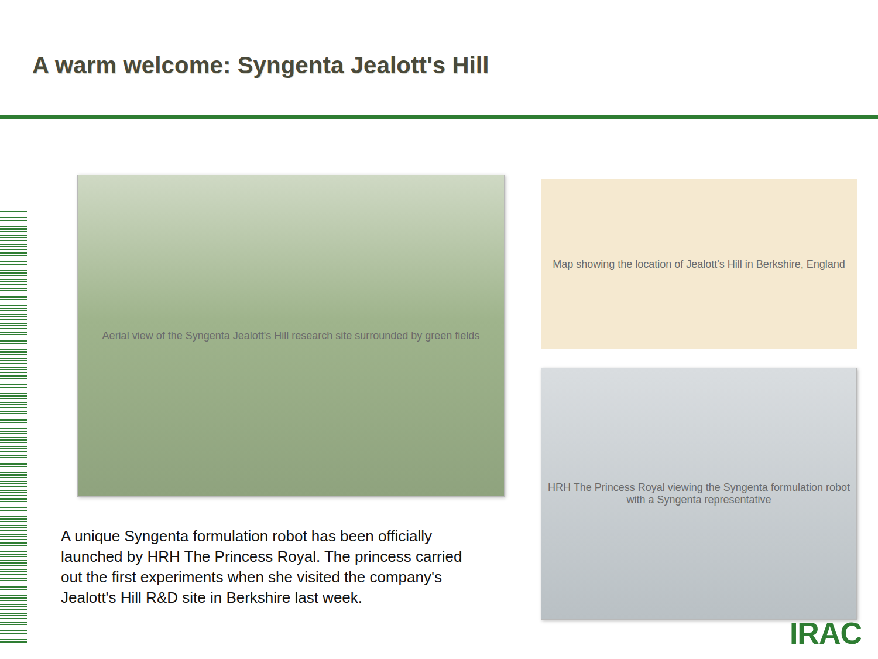A warm welcome: Syngenta Jealott's Hill
Aerial view of the Syngenta Jealott's Hill research site surrounded by green fields
Map showing the location of Jealott's Hill in Berkshire, England
HRH The Princess Royal viewing the Syngenta formulation robot with a Syngenta representative
A unique Syngenta formulation robot has been officially launched by HRH The Princess Royal. The princess carried out the first experiments when she visited the company's Jealott's Hill R&D site in Berkshire last week.
IRAC